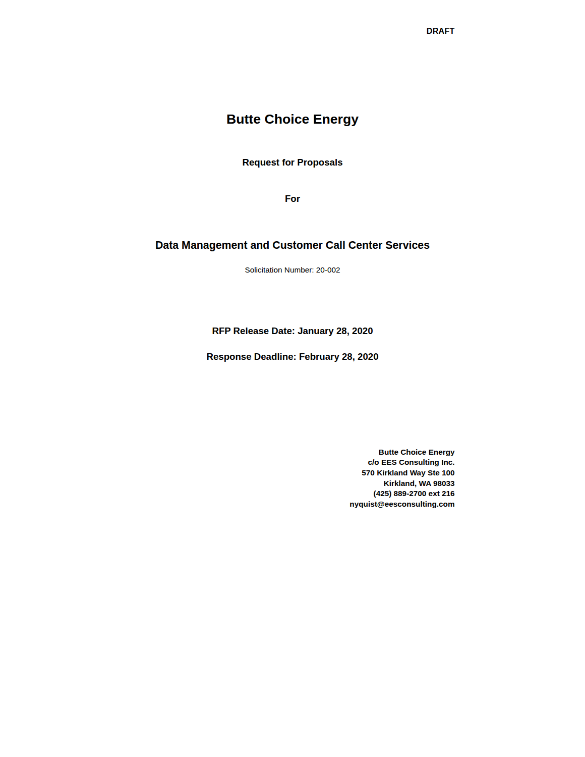DRAFT
Butte Choice Energy
Request for Proposals
For
Data Management and Customer Call Center Services
Solicitation Number: 20-002
RFP Release Date: January 28, 2020
Response Deadline: February 28, 2020
Butte Choice Energy
c/o EES Consulting Inc.
570 Kirkland Way Ste 100
Kirkland, WA 98033
(425) 889-2700 ext 216
nyquist@eesconsulting.com